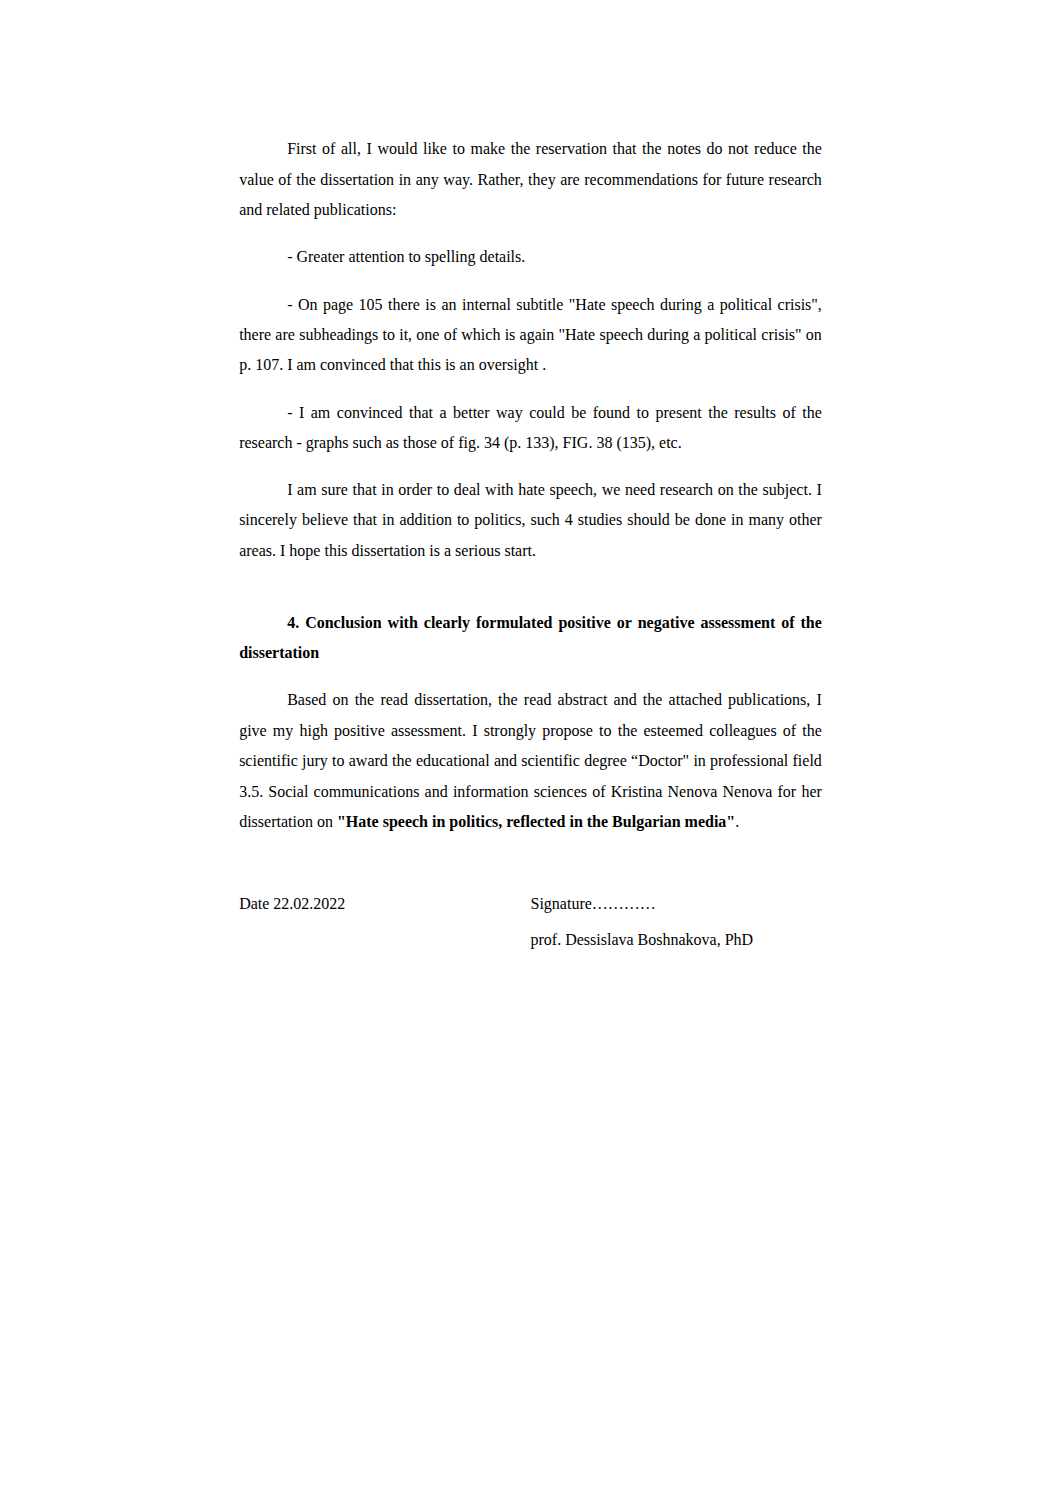First of all, I would like to make the reservation that the notes do not reduce the value of the dissertation in any way. Rather, they are recommendations for future research and related publications:
- Greater attention to spelling details.
- On page 105 there is an internal subtitle "Hate speech during a political crisis", there are subheadings to it, one of which is again "Hate speech during a political crisis" on p. 107. I am convinced that this is an oversight .
- I am convinced that a better way could be found to present the results of the research - graphs such as those of fig. 34 (p. 133), FIG. 38 (135), etc.
I am sure that in order to deal with hate speech, we need research on the subject. I sincerely believe that in addition to politics, such 4 studies should be done in many other areas. I hope this dissertation is a serious start.
4. Conclusion with clearly formulated positive or negative assessment of the dissertation
Based on the read dissertation, the read abstract and the attached publications, I give my high positive assessment. I strongly propose to the esteemed colleagues of the scientific jury to award the educational and scientific degree “Doctor" in professional field 3.5. Social communications and information sciences of Kristina Nenova Nenova for her dissertation on "Hate speech in politics, reflected in the Bulgarian media".
| Date 22.02.2022 | Signature………… prof. Dessislava Boshnakova, PhD |